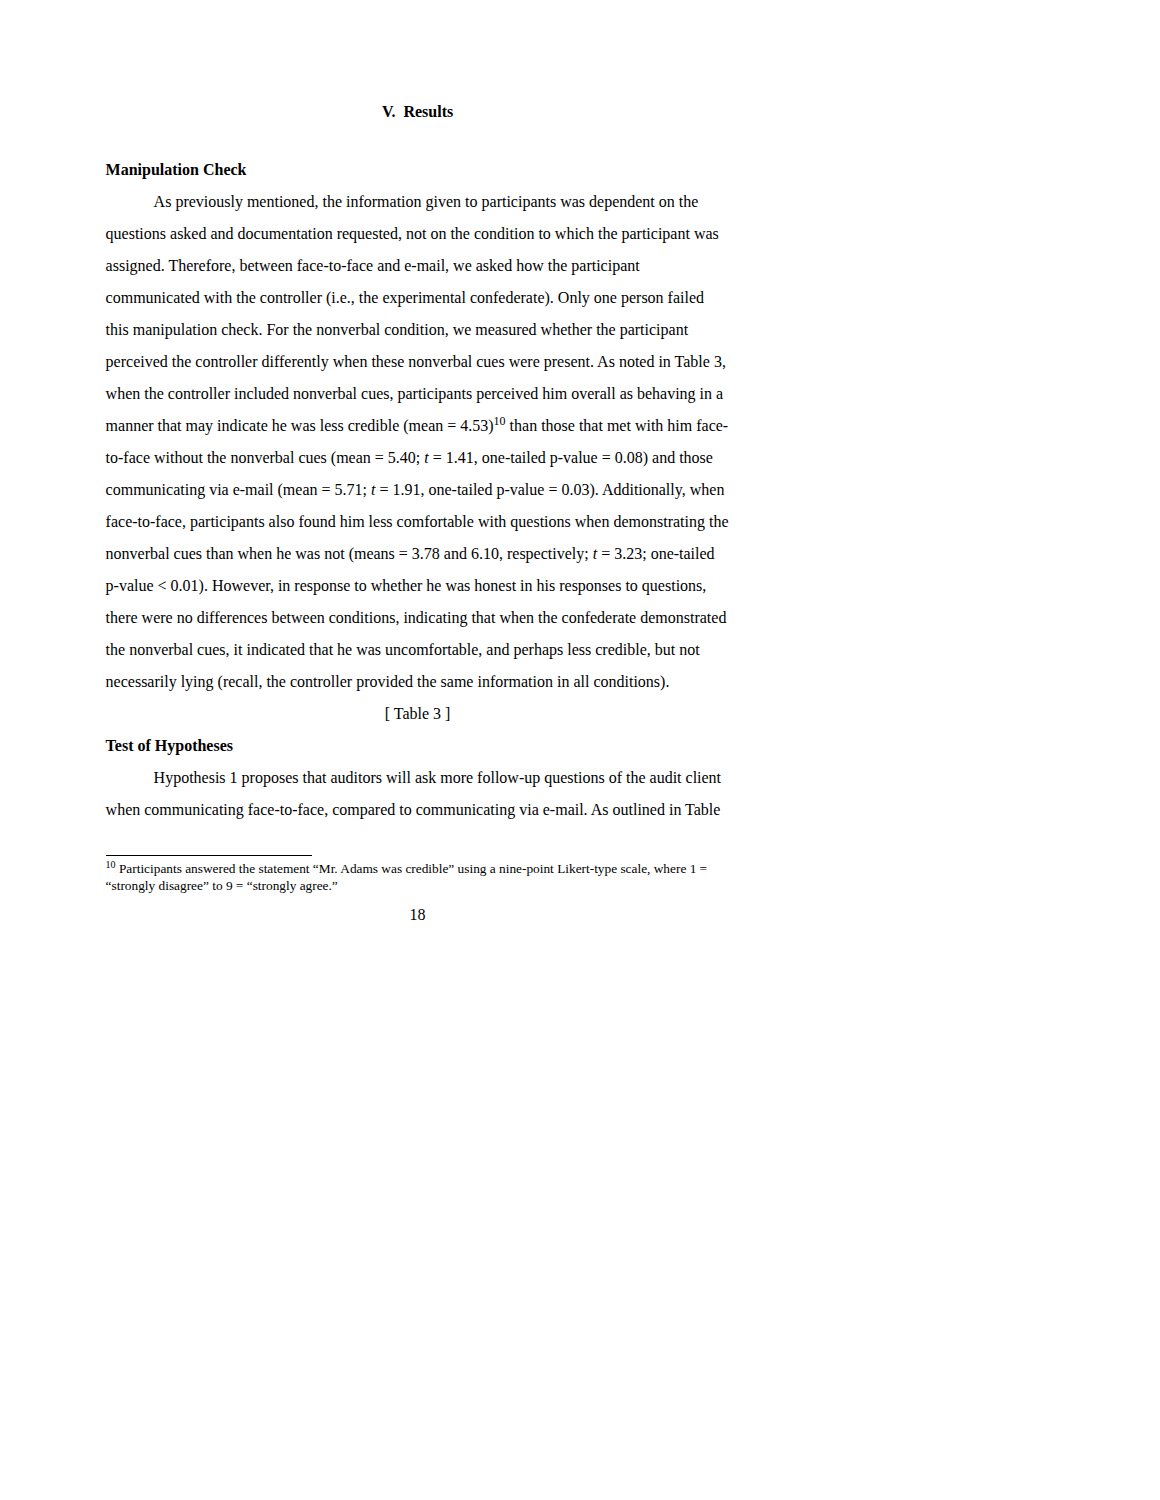V. Results
Manipulation Check
As previously mentioned, the information given to participants was dependent on the questions asked and documentation requested, not on the condition to which the participant was assigned. Therefore, between face-to-face and e-mail, we asked how the participant communicated with the controller (i.e., the experimental confederate). Only one person failed this manipulation check. For the nonverbal condition, we measured whether the participant perceived the controller differently when these nonverbal cues were present. As noted in Table 3, when the controller included nonverbal cues, participants perceived him overall as behaving in a manner that may indicate he was less credible (mean = 4.53)10 than those that met with him face-to-face without the nonverbal cues (mean = 5.40; t = 1.41, one-tailed p-value = 0.08) and those communicating via e-mail (mean = 5.71; t = 1.91, one-tailed p-value = 0.03). Additionally, when face-to-face, participants also found him less comfortable with questions when demonstrating the nonverbal cues than when he was not (means = 3.78 and 6.10, respectively; t = 3.23; one-tailed p-value < 0.01). However, in response to whether he was honest in his responses to questions, there were no differences between conditions, indicating that when the confederate demonstrated the nonverbal cues, it indicated that he was uncomfortable, and perhaps less credible, but not necessarily lying (recall, the controller provided the same information in all conditions).
[ Table 3 ]
Test of Hypotheses
Hypothesis 1 proposes that auditors will ask more follow-up questions of the audit client when communicating face-to-face, compared to communicating via e-mail. As outlined in Table
10 Participants answered the statement “Mr. Adams was credible” using a nine-point Likert-type scale, where 1 = “strongly disagree” to 9 = “strongly agree.”
18